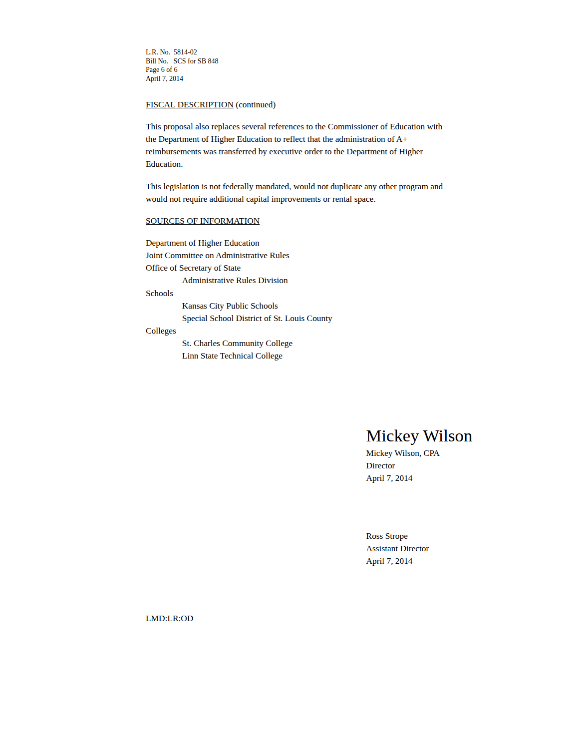L.R. No. 5814-02
Bill No. SCS for SB 848
Page 6 of 6
April 7, 2014
FISCAL DESCRIPTION (continued)
This proposal also replaces several references to the Commissioner of Education with the Department of Higher Education to reflect that the administration of A+ reimbursements was transferred by executive order to the Department of Higher Education.
This legislation is not federally mandated, would not duplicate any other program and would not require additional capital improvements or rental space.
SOURCES OF INFORMATION
Department of Higher Education
Joint Committee on Administrative Rules
Office of Secretary of State
Administrative Rules Division
Schools
Kansas City Public Schools
Special School District of St. Louis County
Colleges
St. Charles Community College
Linn State Technical College
Mickey Wilson
Mickey Wilson, CPA
Director
April 7, 2014
Ross Strope
Assistant Director
April 7, 2014
LMD:LR:OD